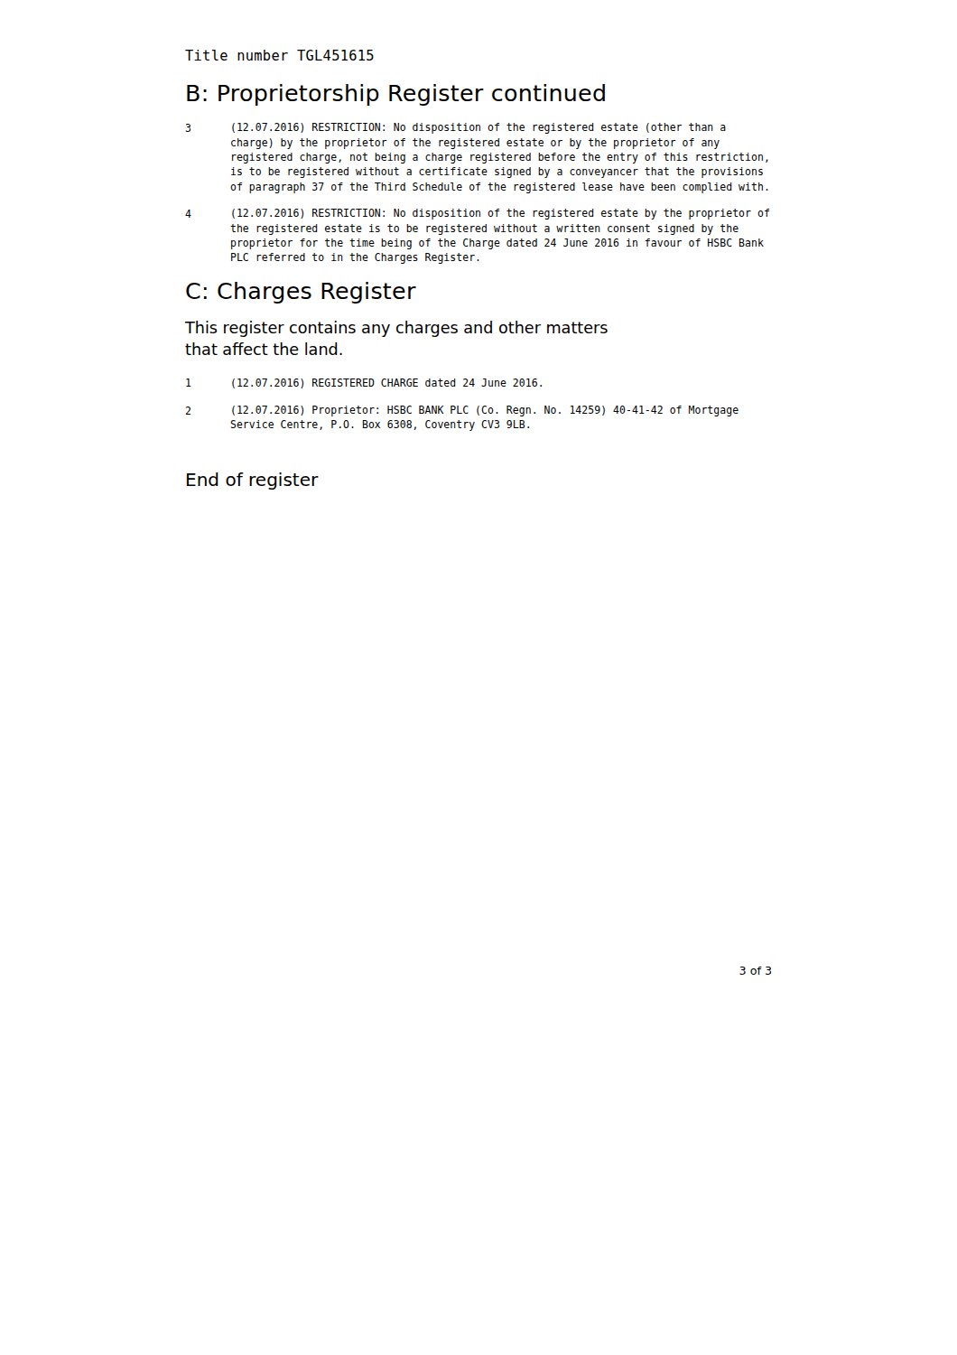Title number TGL451615
B: Proprietorship Register continued
3
(12.07.2016) RESTRICTION: No disposition of the registered estate (other than a charge) by the proprietor of the registered estate or by the proprietor of any registered charge, not being a charge registered before the entry of this restriction, is to be registered without a certificate signed by a conveyancer that the provisions of paragraph 37 of the Third Schedule of the registered lease have been complied with.
4
(12.07.2016) RESTRICTION: No disposition of the registered estate by the proprietor of the registered estate is to be registered without a written consent signed by the proprietor for the time being of the Charge dated 24 June 2016 in favour of HSBC Bank PLC referred to in the Charges Register.
C: Charges Register
This register contains any charges and other matters
that affect the land.
1
(12.07.2016) REGISTERED CHARGE dated 24 June 2016.
2
(12.07.2016) Proprietor: HSBC BANK PLC (Co. Regn. No. 14259) 40-41-42 of Mortgage Service Centre, P.O. Box 6308, Coventry CV3 9LB.
End of register
3 of 3